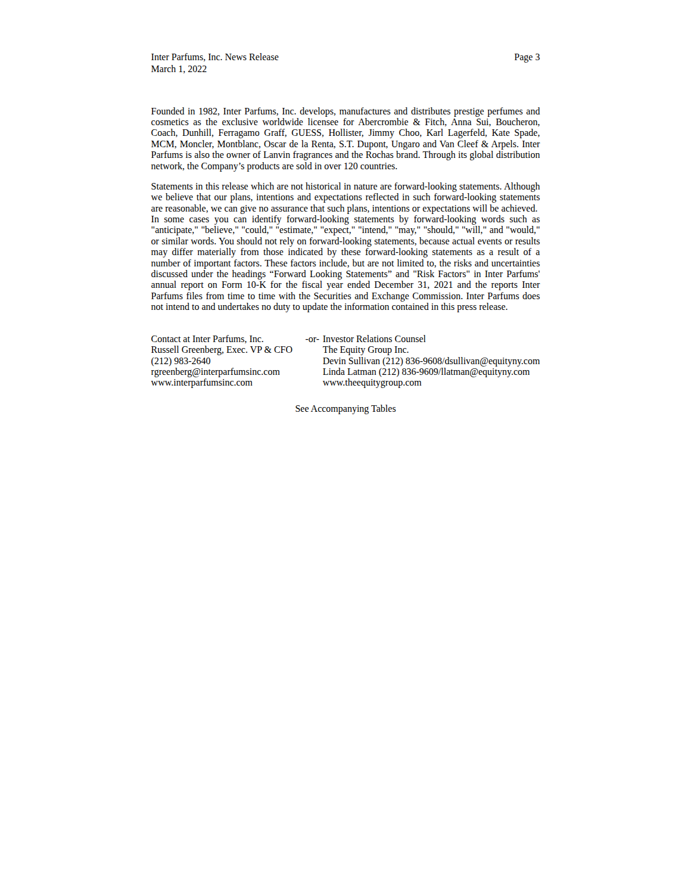Inter Parfums, Inc. News Release
March 1, 2022
Page 3
Founded in 1982, Inter Parfums, Inc. develops, manufactures and distributes prestige perfumes and cosmetics as the exclusive worldwide licensee for Abercrombie & Fitch, Anna Sui, Boucheron, Coach, Dunhill, Ferragamo Graff, GUESS, Hollister, Jimmy Choo, Karl Lagerfeld, Kate Spade, MCM, Moncler, Montblanc, Oscar de la Renta, S.T. Dupont, Ungaro and Van Cleef & Arpels. Inter Parfums is also the owner of Lanvin fragrances and the Rochas brand. Through its global distribution network, the Company’s products are sold in over 120 countries.
Statements in this release which are not historical in nature are forward-looking statements. Although we believe that our plans, intentions and expectations reflected in such forward-looking statements are reasonable, we can give no assurance that such plans, intentions or expectations will be achieved. In some cases you can identify forward-looking statements by forward-looking words such as "anticipate," "believe," "could," "estimate," "expect," "intend," "may," "should," "will," and "would," or similar words. You should not rely on forward-looking statements, because actual events or results may differ materially from those indicated by these forward-looking statements as a result of a number of important factors. These factors include, but are not limited to, the risks and uncertainties discussed under the headings “Forward Looking Statements” and "Risk Factors" in Inter Parfums' annual report on Form 10-K for the fiscal year ended December 31, 2021 and the reports Inter Parfums files from time to time with the Securities and Exchange Commission. Inter Parfums does not intend to and undertakes no duty to update the information contained in this press release.
Contact at Inter Parfums, Inc.
-or-
Investor Relations Counsel
Russell Greenberg, Exec. VP & CFO
The Equity Group Inc.
(212) 983-2640
Devin Sullivan (212) 836-9608/dsullivan@equityny.com
rgreenberg@interparfumsinc.com
Linda Latman (212) 836-9609/llatman@equityny.com
www.interparfumsinc.com
www.theequitygroup.com
See Accompanying Tables